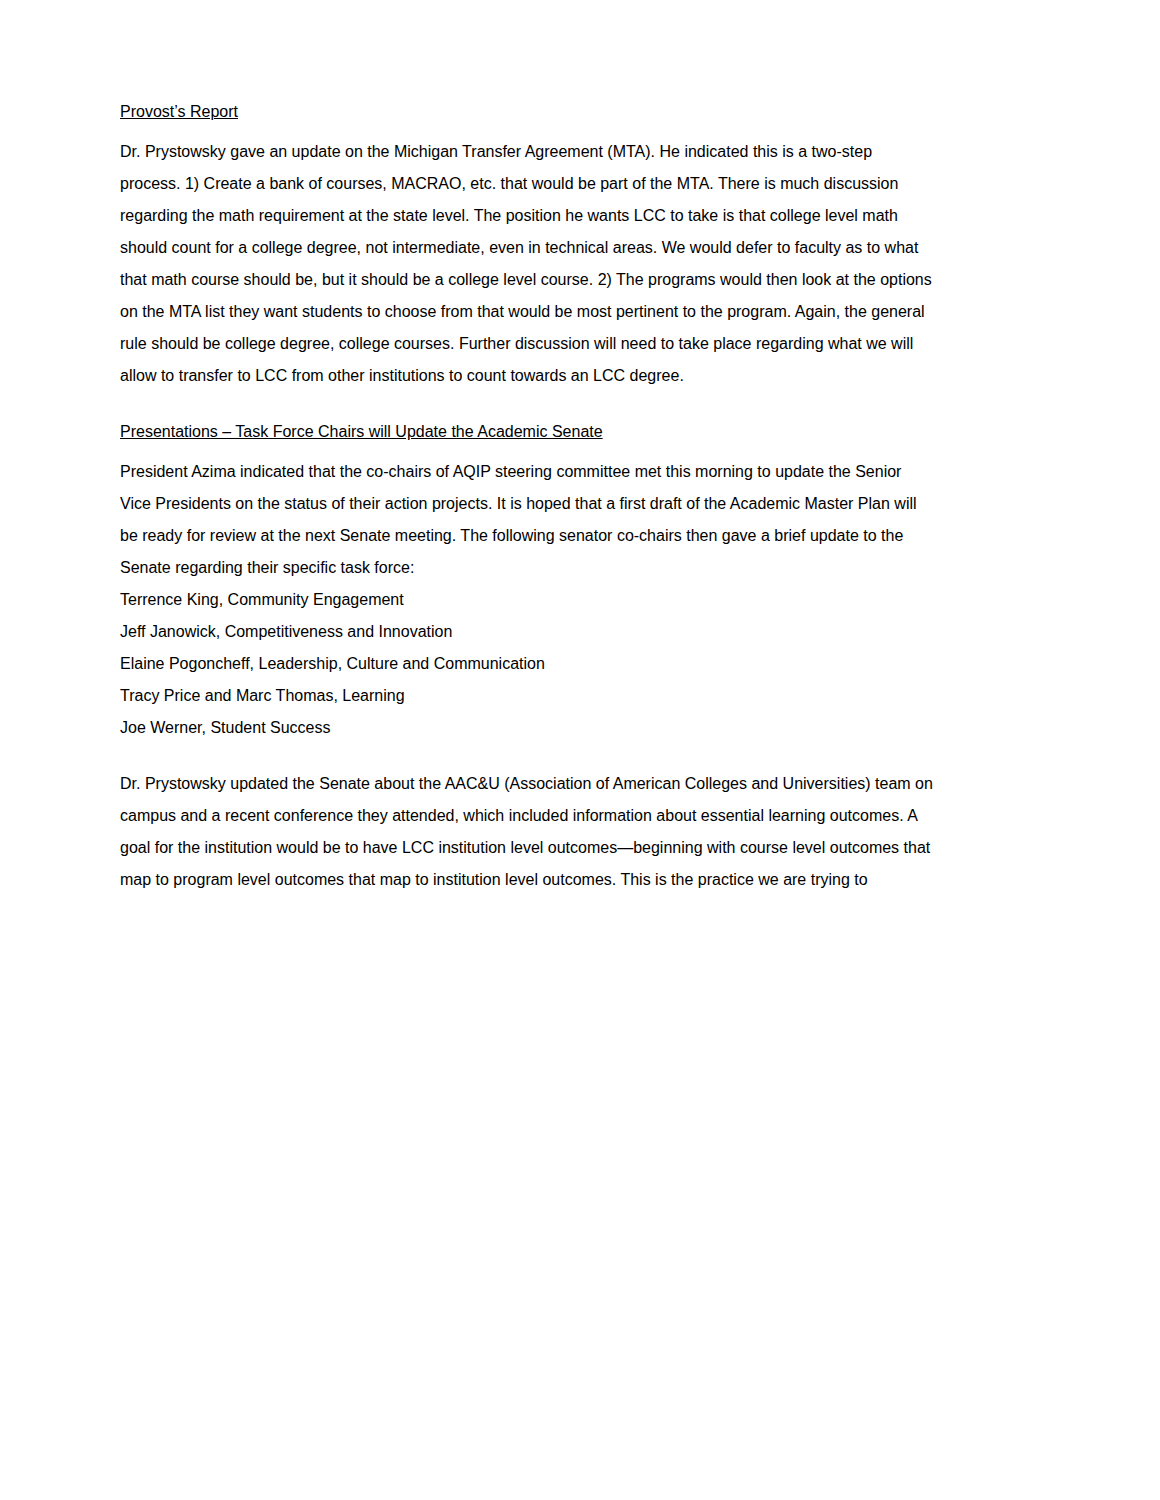Provost’s Report
Dr. Prystowsky gave an update on the Michigan Transfer Agreement (MTA). He indicated this is a two-step process. 1) Create a bank of courses, MACRAO, etc. that would be part of the MTA. There is much discussion regarding the math requirement at the state level. The position he wants LCC to take is that college level math should count for a college degree, not intermediate, even in technical areas. We would defer to faculty as to what that math course should be, but it should be a college level course. 2) The programs would then look at the options on the MTA list they want students to choose from that would be most pertinent to the program. Again, the general rule should be college degree, college courses. Further discussion will need to take place regarding what we will allow to transfer to LCC from other institutions to count towards an LCC degree.
Presentations – Task Force Chairs will Update the Academic Senate
President Azima indicated that the co-chairs of AQIP steering committee met this morning to update the Senior Vice Presidents on the status of their action projects. It is hoped that a first draft of the Academic Master Plan will be ready for review at the next Senate meeting. The following senator co-chairs then gave a brief update to the Senate regarding their specific task force:
Terrence King, Community Engagement
Jeff Janowick, Competitiveness and Innovation
Elaine Pogoncheff, Leadership, Culture and Communication
Tracy Price and Marc Thomas, Learning
Joe Werner, Student Success
Dr. Prystowsky updated the Senate about the AAC&U (Association of American Colleges and Universities) team on campus and a recent conference they attended, which included information about essential learning outcomes. A goal for the institution would be to have LCC institution level outcomes—beginning with course level outcomes that map to program level outcomes that map to institution level outcomes. This is the practice we are trying to